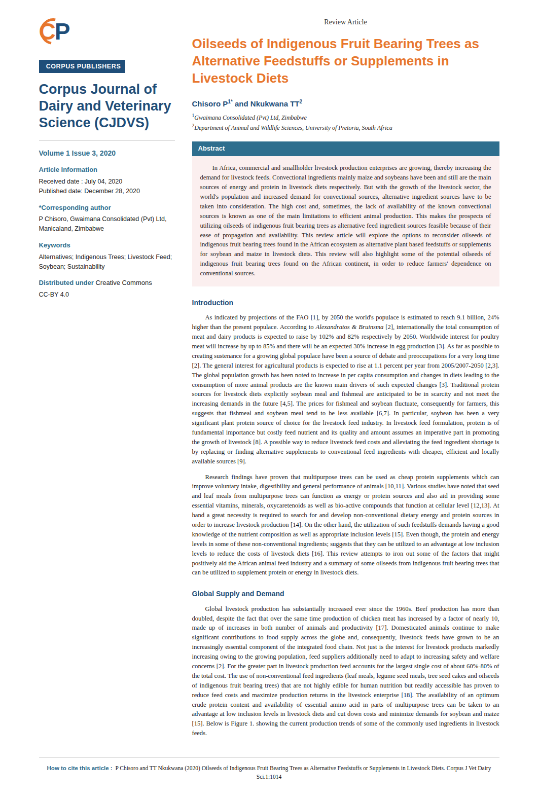CP
CORPUS PUBLISHERS
Corpus Journal of Dairy and Veterinary Science (CJDVS)
Volume 1 Issue 3, 2020
Article Information
Received date : July 04, 2020
Published date: December 28, 2020
*Corresponding author
P Chisoro, Gwaimana Consolidated (Pvt) Ltd, Manicaland, Zimbabwe
Keywords
Alternatives; Indigenous Trees; Livestock Feed; Soybean; Sustainability
Distributed under Creative Commons
CC-BY 4.0
Review Article
Oilseeds of Indigenous Fruit Bearing Trees as Alternative Feedstuffs or Supplements in Livestock Diets
Chisoro P1* and Nkukwana TT2
1Gwaimana Consolidated (Pvt) Ltd, Zimbabwe
2Department of Animal and Wildlife Sciences, University of Pretoria, South Africa
Abstract
In Africa, commercial and smallholder livestock production enterprises are growing, thereby increasing the demand for livestock feeds. Convectional ingredients mainly maize and soybeans have been and still are the main sources of energy and protein in livestock diets respectively. But with the growth of the livestock sector, the world's population and increased demand for convectional sources, alternative ingredient sources have to be taken into consideration. The high cost and, sometimes, the lack of availability of the known convectional sources is known as one of the main limitations to efficient animal production. This makes the prospects of utilizing oilseeds of indigenous fruit bearing trees as alternative feed ingredient sources feasible because of their ease of propagation and availability. This review article will explore the options to reconsider oilseeds of indigenous fruit bearing trees found in the African ecosystem as alternative plant based feedstuffs or supplements for soybean and maize in livestock diets. This review will also highlight some of the potential oilseeds of indigenous fruit bearing trees found on the African continent, in order to reduce farmers' dependence on conventional sources.
Introduction
As indicated by projections of the FAO [1], by 2050 the world's populace is estimated to reach 9.1 billion, 24% higher than the present populace. According to Alexandratos & Bruinsma [2], internationally the total consumption of meat and dairy products is expected to raise by 102% and 82% respectively by 2050. Worldwide interest for poultry meat will increase by up to 85% and there will be an expected 30% increase in egg production [3]. As far as possible to creating sustenance for a growing global populace have been a source of debate and preoccupations for a very long time [2]. The general interest for agricultural products is expected to rise at 1.1 percent per year from 2005/2007-2050 [2,3]. The global population growth has been noted to increase in per capita consumption and changes in diets leading to the consumption of more animal products are the known main drivers of such expected changes [3]. Traditional protein sources for livestock diets explicitly soybean meal and fishmeal are anticipated to be in scarcity and not meet the increasing demands in the future [4,5]. The prices for fishmeal and soybean fluctuate, consequently for farmers, this suggests that fishmeal and soybean meal tend to be less available [6,7]. In particular, soybean has been a very significant plant protein source of choice for the livestock feed industry. In livestock feed formulation, protein is of fundamental importance but costly feed nutrient and its quality and amount assumes an imperative part in promoting the growth of livestock [8]. A possible way to reduce livestock feed costs and alleviating the feed ingredient shortage is by replacing or finding alternative supplements to conventional feed ingredients with cheaper, efficient and locally available sources [9].
Research findings have proven that multipurpose trees can be used as cheap protein supplements which can improve voluntary intake, digestibility and general performance of animals [10,11]. Various studies have noted that seed and leaf meals from multipurpose trees can function as energy or protein sources and also aid in providing some essential vitamins, minerals, oxycaretenoids as well as bio-active compounds that function at cellular level [12,13]. At hand a great necessity is required to search for and develop non-conventional dietary energy and protein sources in order to increase livestock production [14]. On the other hand, the utilization of such feedstuffs demands having a good knowledge of the nutrient composition as well as appropriate inclusion levels [15]. Even though, the protein and energy levels in some of these non-conventional ingredients; suggests that they can be utilized to an advantage at low inclusion levels to reduce the costs of livestock diets [16]. This review attempts to iron out some of the factors that might positively aid the African animal feed industry and a summary of some oilseeds from indigenous fruit bearing trees that can be utilized to supplement protein or energy in livestock diets.
Global Supply and Demand
Global livestock production has substantially increased ever since the 1960s. Beef production has more than doubled, despite the fact that over the same time production of chicken meat has increased by a factor of nearly 10, made up of increases in both number of animals and productivity [17]. Domesticated animals continue to make significant contributions to food supply across the globe and, consequently, livestock feeds have grown to be an increasingly essential component of the integrated food chain. Not just is the interest for livestock products markedly increasing owing to the growing population, feed suppliers additionally need to adapt to increasing safety and welfare concerns [2]. For the greater part in livestock production feed accounts for the largest single cost of about 60%-80% of the total cost. The use of non-conventional feed ingredients (leaf meals, legume seed meals, tree seed cakes and oilseeds of indigenous fruit bearing trees) that are not highly edible for human nutrition but readily accessible has proven to reduce feed costs and maximize production returns in the livestock enterprise [18]. The availability of an optimum crude protein content and availability of essential amino acid in parts of multipurpose trees can be taken to an advantage at low inclusion levels in livestock diets and cut down costs and minimize demands for soybean and maize [15]. Below is Figure 1. showing the current production trends of some of the commonly used ingredients in livestock feeds.
How to cite this article : P Chisoro and TT Nkukwana (2020) Oilseeds of Indigenous Fruit Bearing Trees as Alternative Feedstuffs or Supplements in Livestock Diets. Corpus J Vet Dairy Sci.1:1014